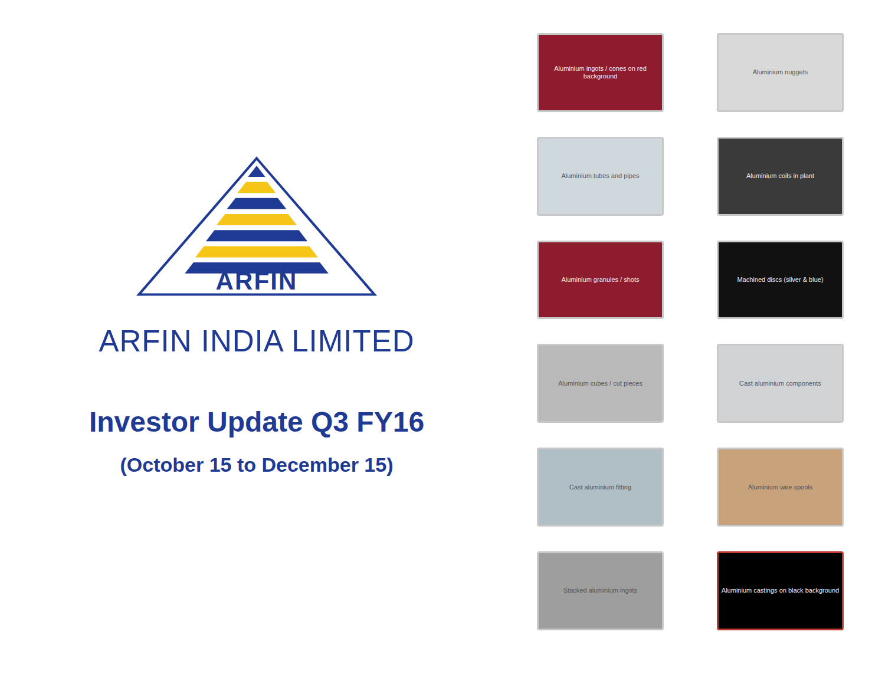Arfin India Limited logo ARFIN
ARFIN INDIA LIMITED
Investor Update Q3 FY16
(October 15 to December 15)
Aluminium ingots / cones on red background
Aluminium nuggets
Aluminium tubes and pipes
Aluminium coils in plant
Aluminium granules / shots
Machined discs (silver & blue)
Aluminium cubes / cut pieces
Cast aluminium components
Cast aluminium fitting
Aluminium wire spools
Stacked aluminium ingots
Aluminium castings on black background